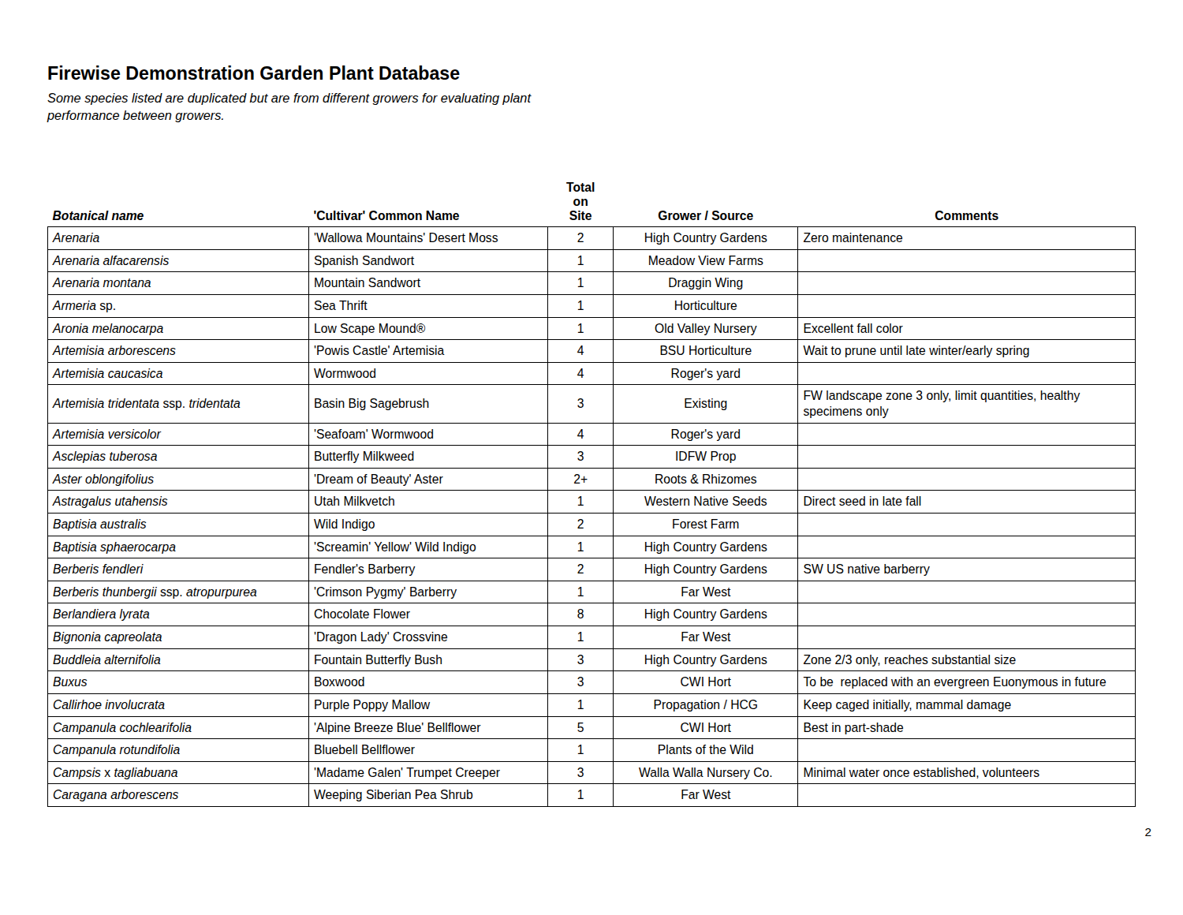Firewise Demonstration Garden Plant Database
Some species listed are duplicated but are from different growers for evaluating plant performance between growers.
| Botanical name | 'Cultivar' Common Name | Total on Site | Grower / Source | Comments |
| --- | --- | --- | --- | --- |
| Arenaria | 'Wallowa Mountains' Desert Moss | 2 | High Country Gardens | Zero maintenance |
| Arenaria alfacarensis | Spanish Sandwort | 1 | Meadow View Farms | |
| Arenaria montana | Mountain Sandwort | 1 | Draggin Wing | |
| Armeria sp. | Sea Thrift | 1 | Horticulture | |
| Aronia melanocarpa | Low Scape Mound® | 1 | Old Valley Nursery | Excellent fall color |
| Artemisia arborescens | 'Powis Castle' Artemisia | 4 | BSU Horticulture | Wait to prune until late winter/early spring |
| Artemisia caucasica | Wormwood | 4 | Roger's yard | |
| Artemisia tridentata ssp. tridentata | Basin Big Sagebrush | 3 | Existing | FW landscape zone 3 only, limit quantities, healthy specimens only |
| Artemisia versicolor | 'Seafoam' Wormwood | 4 | Roger's yard | |
| Asclepias tuberosa | Butterfly Milkweed | 3 | IDFW Prop | |
| Aster oblongifolius | 'Dream of Beauty' Aster | 2+ | Roots & Rhizomes | |
| Astragalus utahensis | Utah Milkvetch | 1 | Western Native Seeds | Direct seed in late fall |
| Baptisia australis | Wild Indigo | 2 | Forest Farm | |
| Baptisia sphaerocarpa | 'Screamin' Yellow' Wild Indigo | 1 | High Country Gardens | |
| Berberis fendleri | Fendler's Barberry | 2 | High Country Gardens | SW US native barberry |
| Berberis thunbergii ssp. atropurpurea | 'Crimson Pygmy' Barberry | 1 | Far West | |
| Berlandiera lyrata | Chocolate Flower | 8 | High Country Gardens | |
| Bignonia capreolata | 'Dragon Lady' Crossvine | 1 | Far West | |
| Buddleia alternifolia | Fountain Butterfly Bush | 3 | High Country Gardens | Zone 2/3 only, reaches substantial size |
| Buxus | Boxwood | 3 | CWI Hort | To be replaced with an evergreen Euonymous in future |
| Callirhoe involucrata | Purple Poppy Mallow | 1 | Propagation / HCG | Keep caged initially, mammal damage |
| Campanula cochlearifolia | 'Alpine Breeze Blue' Bellflower | 5 | CWI Hort | Best in part-shade |
| Campanula rotundifolia | Bluebell Bellflower | 1 | Plants of the Wild | |
| Campsis x tagliabuana | 'Madame Galen' Trumpet Creeper | 3 | Walla Walla Nursery Co. | Minimal water once established, volunteers |
| Caragana arborescens | Weeping Siberian Pea Shrub | 1 | Far West | |
2